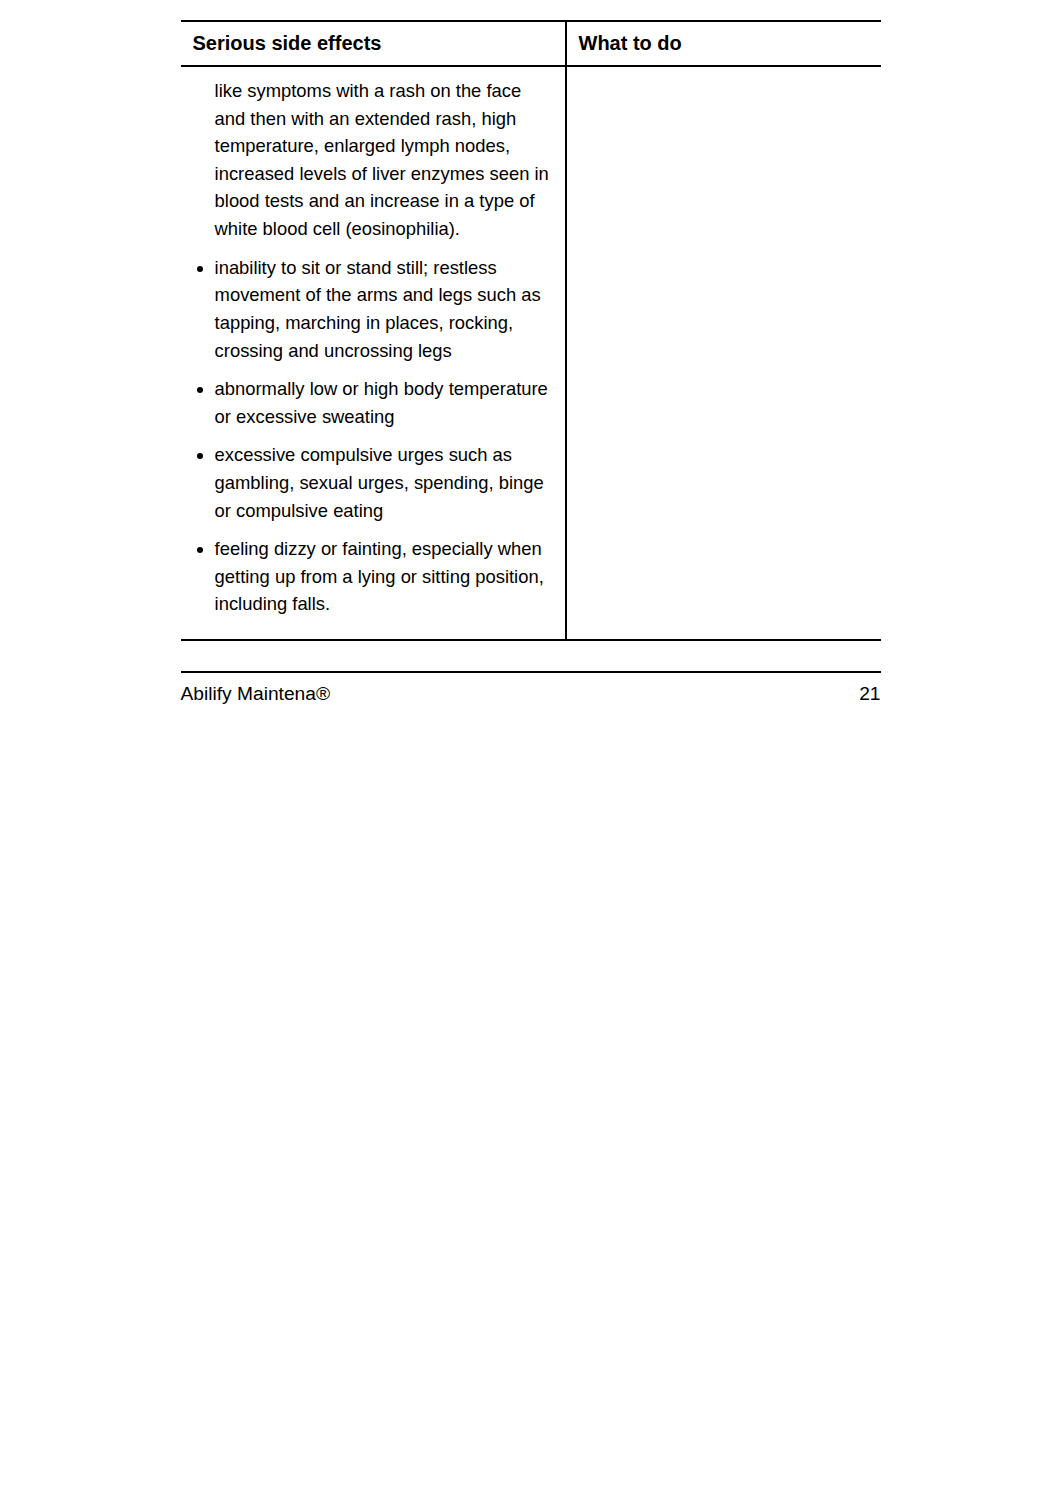| Serious side effects | What to do |
| --- | --- |
| like symptoms with a rash on the face and then with an extended rash, high temperature, enlarged lymph nodes, increased levels of liver enzymes seen in blood tests and an increase in a type of white blood cell (eosinophilia). inability to sit or stand still; restless movement of the arms and legs such as tapping, marching in places, rocking, crossing and uncrossing legs abnormally low or high body temperature or excessive sweating excessive compulsive urges such as gambling, sexual urges, spending, binge or compulsive eating feeling dizzy or fainting, especially when getting up from a lying or sitting position, including falls. | |
Abilify Maintena® 21